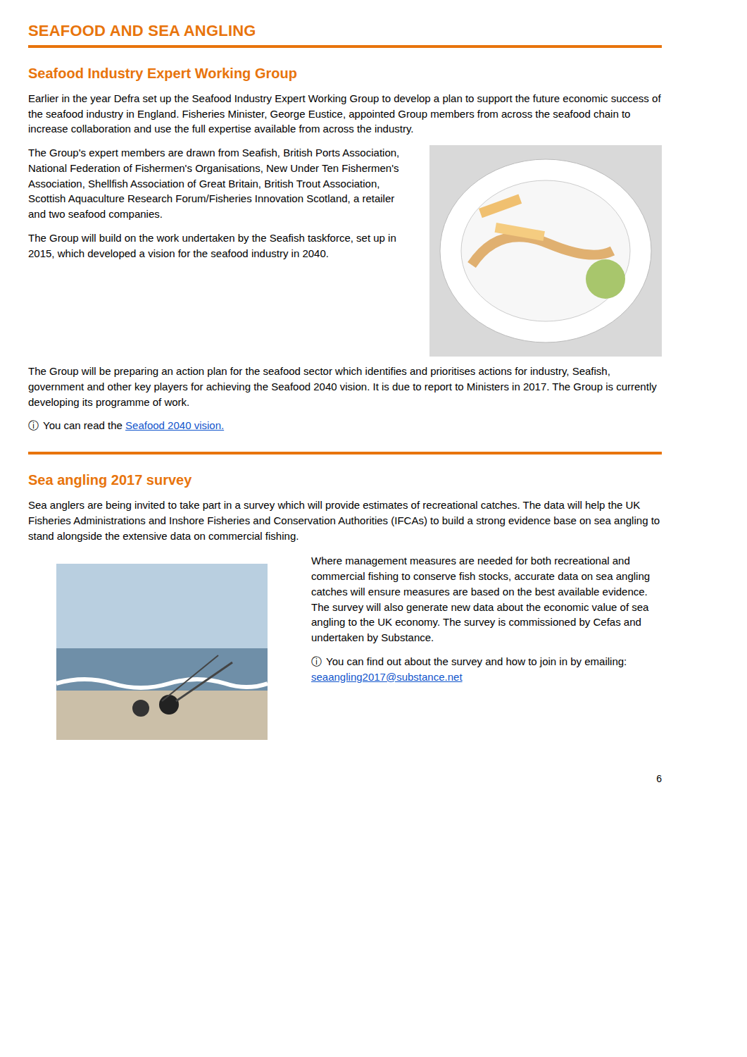SEAFOOD AND SEA ANGLING
Seafood Industry Expert Working Group
Earlier in the year Defra set up the Seafood Industry Expert Working Group to develop a plan to support the future economic success of the seafood industry in England. Fisheries Minister, George Eustice, appointed Group members from across the seafood chain to increase collaboration and use the full expertise available from across the industry.
The Group's expert members are drawn from Seafish, British Ports Association, National Federation of Fishermen's Organisations, New Under Ten Fishermen's Association, Shellfish Association of Great Britain, British Trout Association, Scottish Aquaculture Research Forum/Fisheries Innovation Scotland, a retailer and two seafood companies.
The Group will build on the work undertaken by the Seafish taskforce, set up in 2015, which developed a vision for the seafood industry in 2040.
The Group will be preparing an action plan for the seafood sector which identifies and prioritises actions for industry, Seafish, government and other key players for achieving the Seafood 2040 vision. It is due to report to Ministers in 2017. The Group is currently developing its programme of work.
You can read the Seafood 2040 vision.
Sea angling 2017 survey
Sea anglers are being invited to take part in a survey which will provide estimates of recreational catches. The data will help the UK Fisheries Administrations and Inshore Fisheries and Conservation Authorities (IFCAs) to build a strong evidence base on sea angling to stand alongside the extensive data on commercial fishing.
Where management measures are needed for both recreational and commercial fishing to conserve fish stocks, accurate data on sea angling catches will ensure measures are based on the best available evidence. The survey will also generate new data about the economic value of sea angling to the UK economy. The survey is commissioned by Cefas and undertaken by Substance.
You can find out about the survey and how to join in by emailing: seaangling2017@substance.net
6